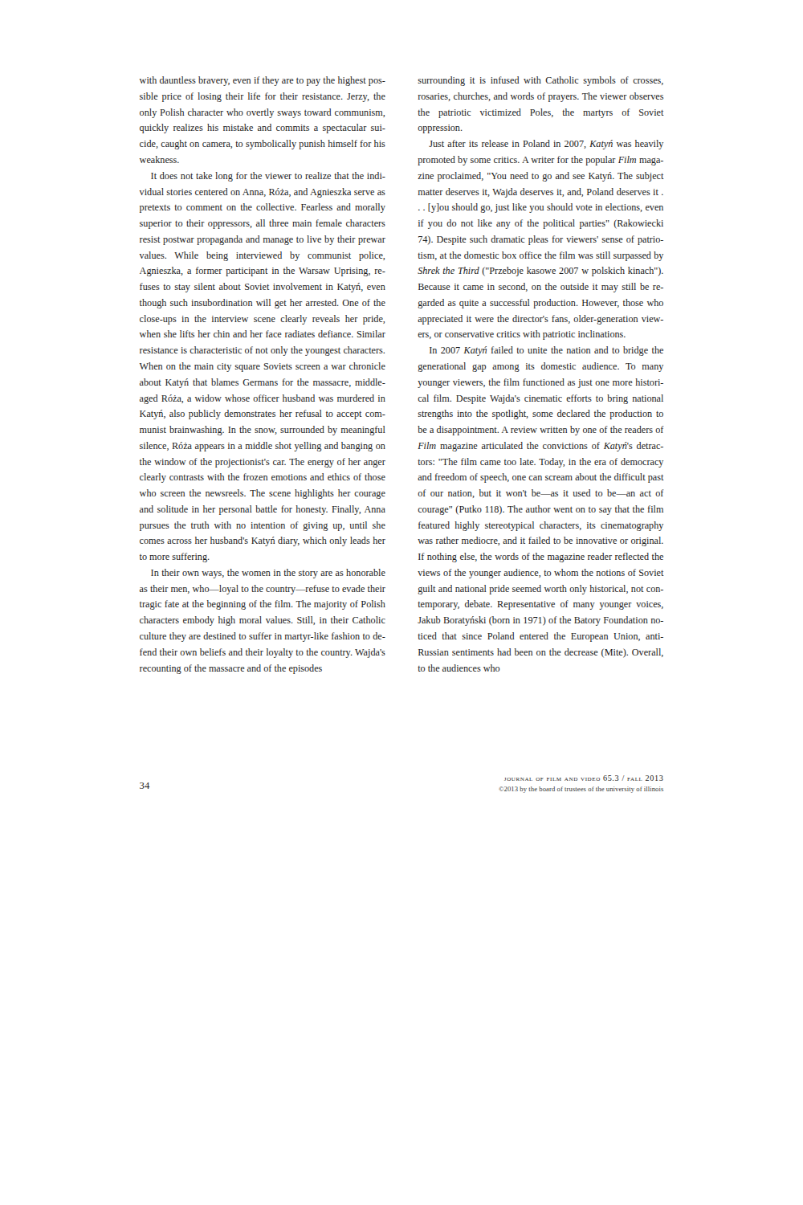with dauntless bravery, even if they are to pay the highest possible price of losing their life for their resistance. Jerzy, the only Polish character who overtly sways toward communism, quickly realizes his mistake and commits a spectacular suicide, caught on camera, to symbolically punish himself for his weakness.
It does not take long for the viewer to realize that the individual stories centered on Anna, Róża, and Agnieszka serve as pretexts to comment on the collective. Fearless and morally superior to their oppressors, all three main female characters resist postwar propaganda and manage to live by their prewar values. While being interviewed by communist police, Agnieszka, a former participant in the Warsaw Uprising, refuses to stay silent about Soviet involvement in Katyń, even though such insubordination will get her arrested. One of the close-ups in the interview scene clearly reveals her pride, when she lifts her chin and her face radiates defiance. Similar resistance is characteristic of not only the youngest characters. When on the main city square Soviets screen a war chronicle about Katyń that blames Germans for the massacre, middle-aged Róża, a widow whose officer husband was murdered in Katyń, also publicly demonstrates her refusal to accept communist brainwashing. In the snow, surrounded by meaningful silence, Róża appears in a middle shot yelling and banging on the window of the projectionist's car. The energy of her anger clearly contrasts with the frozen emotions and ethics of those who screen the newsreels. The scene highlights her courage and solitude in her personal battle for honesty. Finally, Anna pursues the truth with no intention of giving up, until she comes across her husband's Katyń diary, which only leads her to more suffering.
In their own ways, the women in the story are as honorable as their men, who—loyal to the country—refuse to evade their tragic fate at the beginning of the film. The majority of Polish characters embody high moral values. Still, in their Catholic culture they are destined to suffer in martyr-like fashion to defend their own beliefs and their loyalty to the country. Wajda's recounting of the massacre and of the episodes
surrounding it is infused with Catholic symbols of crosses, rosaries, churches, and words of prayers. The viewer observes the patriotic victimized Poles, the martyrs of Soviet oppression.
Just after its release in Poland in 2007, Katyń was heavily promoted by some critics. A writer for the popular Film magazine proclaimed, "You need to go and see Katyń. The subject matter deserves it, Wajda deserves it, and, Poland deserves it . . . [y]ou should go, just like you should vote in elections, even if you do not like any of the political parties" (Rakowiecki 74). Despite such dramatic pleas for viewers' sense of patriotism, at the domestic box office the film was still surpassed by Shrek the Third ("Przeboje kasowe 2007 w polskich kinach"). Because it came in second, on the outside it may still be regarded as quite a successful production. However, those who appreciated it were the director's fans, older-generation viewers, or conservative critics with patriotic inclinations.
In 2007 Katyń failed to unite the nation and to bridge the generational gap among its domestic audience. To many younger viewers, the film functioned as just one more historical film. Despite Wajda's cinematic efforts to bring national strengths into the spotlight, some declared the production to be a disappointment. A review written by one of the readers of Film magazine articulated the convictions of Katyń's detractors: "The film came too late. Today, in the era of democracy and freedom of speech, one can scream about the difficult past of our nation, but it won't be—as it used to be—an act of courage" (Putko 118). The author went on to say that the film featured highly stereotypical characters, its cinematography was rather mediocre, and it failed to be innovative or original. If nothing else, the words of the magazine reader reflected the views of the younger audience, to whom the notions of Soviet guilt and national pride seemed worth only historical, not contemporary, debate. Representative of many younger voices, Jakub Boratyński (born in 1971) of the Batory Foundation noticed that since Poland entered the European Union, anti-Russian sentiments had been on the decrease (Mite). Overall, to the audiences who
34
journal of film and video 65.3 / fall 2013
©2013 by the board of trustees of the university of illinois